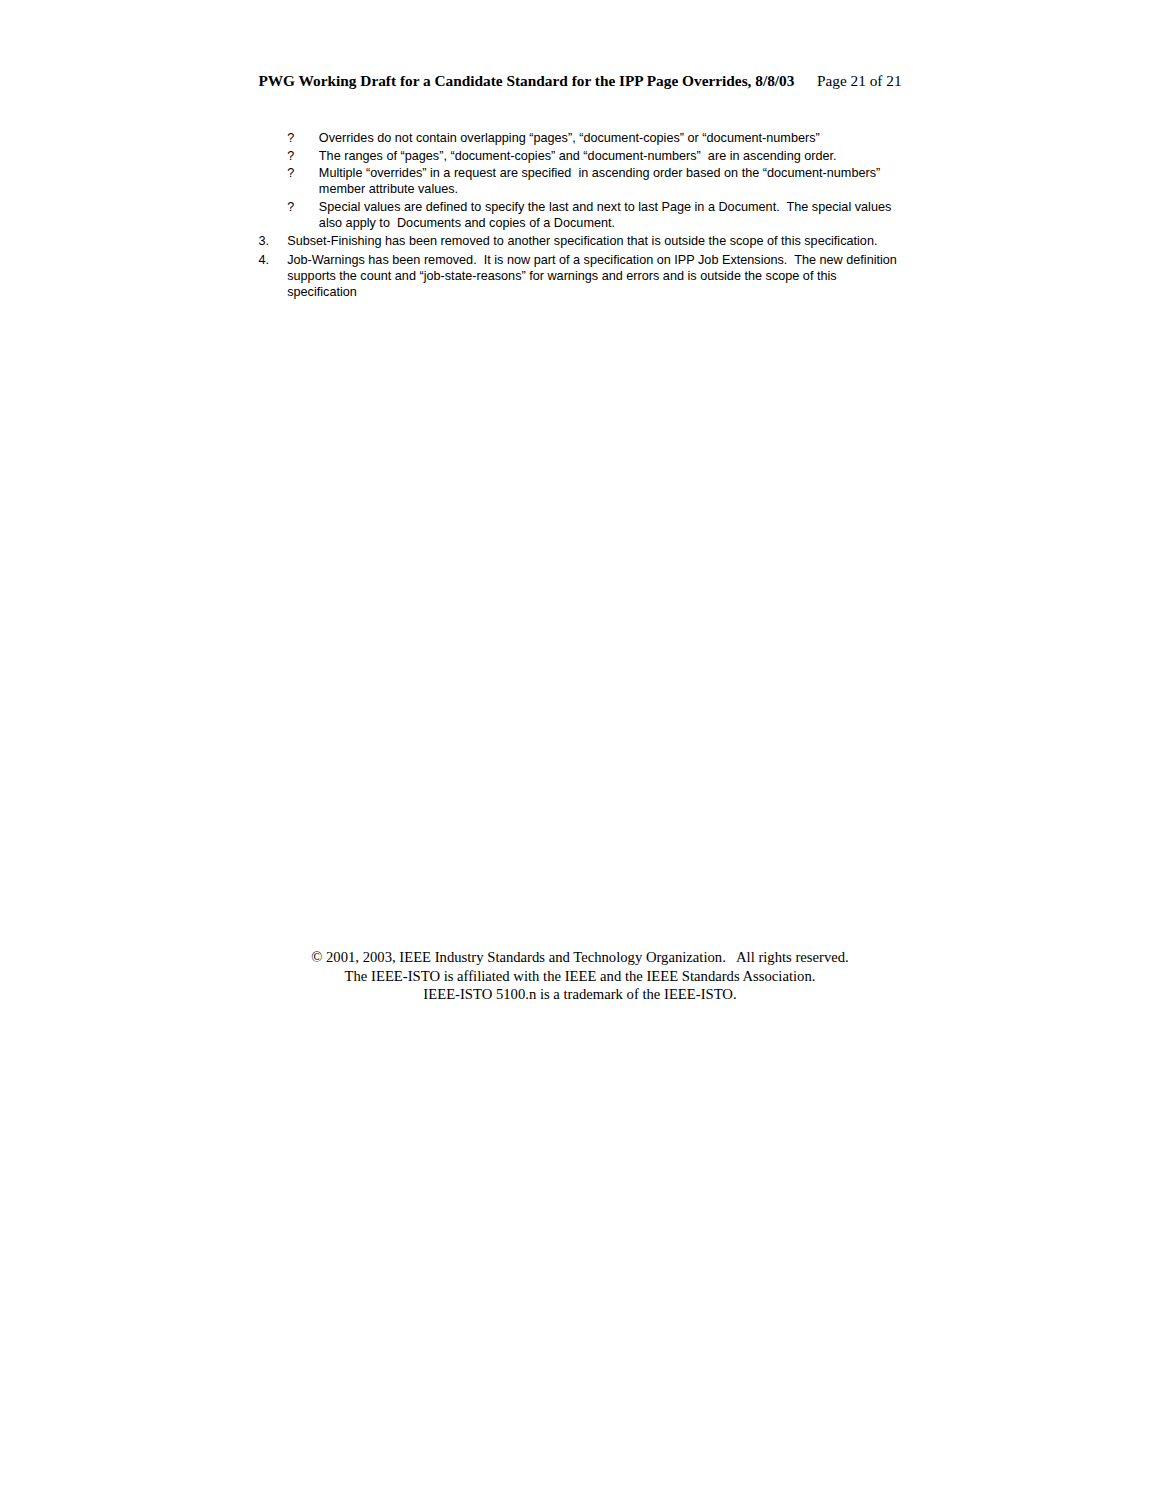PWG Working Draft for a Candidate Standard for the IPP Page Overrides, 8/8/03 Page 21 of 21
?Overrides do not contain overlapping “pages”, “document-copies” or “document-numbers”
?The ranges of “pages”, “document-copies” and “document-numbers” are in ascending order.
?Multiple “overrides” in a request are specified in ascending order based on the “document-numbers” member attribute values.
?Special values are defined to specify the last and next to last Page in a Document. The special values also apply to Documents and copies of a Document.
3. Subset-Finishing has been removed to another specification that is outside the scope of this specification.
4. Job-Warnings has been removed. It is now part of a specification on IPP Job Extensions. The new definition supports the count and “job-state-reasons” for warnings and errors and is outside the scope of this specification
© 2001, 2003, IEEE Industry Standards and Technology Organization. All rights reserved.
The IEEE-ISTO is affiliated with the IEEE and the IEEE Standards Association.
IEEE-ISTO 5100.n is a trademark of the IEEE-ISTO.